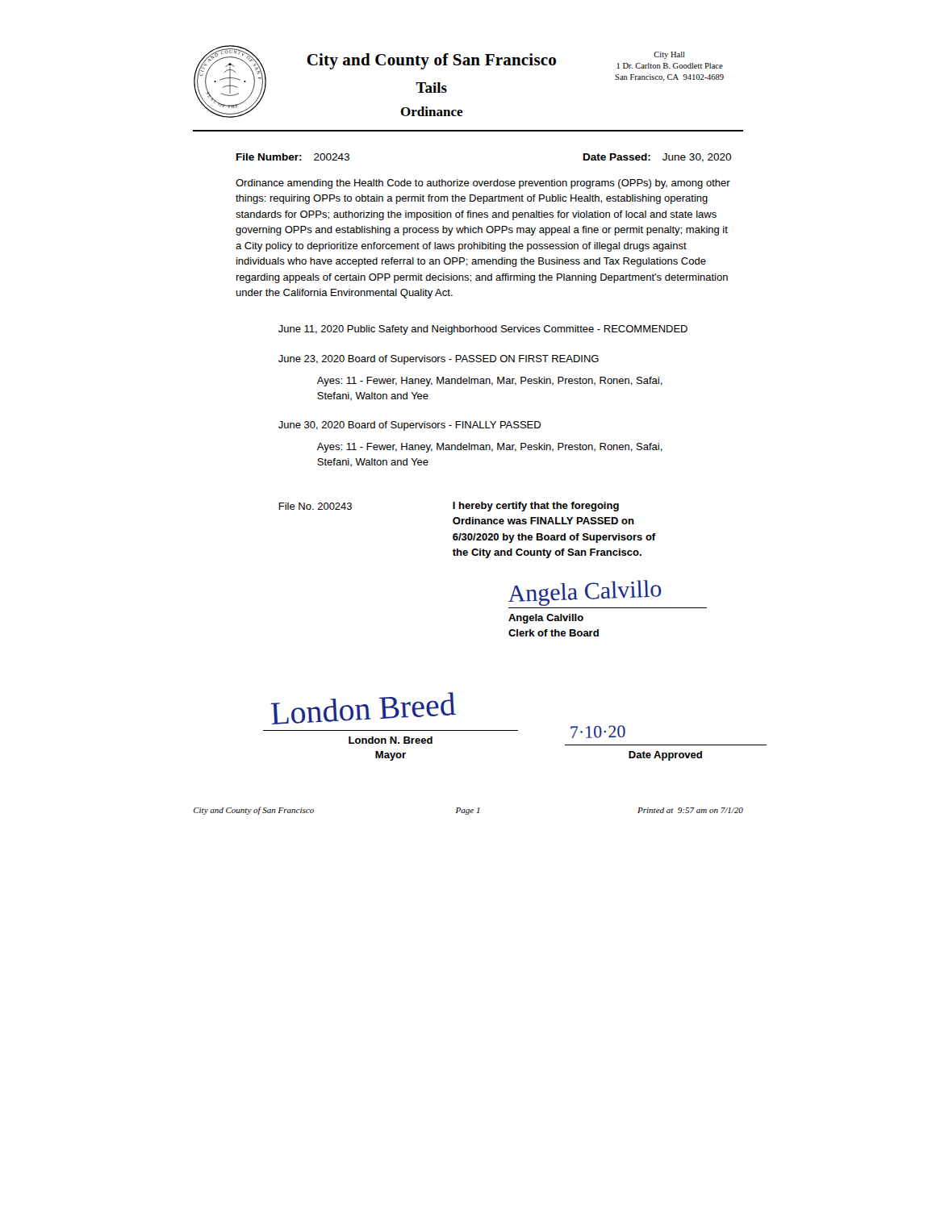CITY AND COUNTY OF SAN FRANCISCO SEAL OF THE
City and County of San Francisco
Tails
Ordinance
City Hall
1 Dr. Carlton B. Goodlett Place
San Francisco, CA 94102-4689
File Number: 200243
Date Passed: June 30, 2020
Ordinance amending the Health Code to authorize overdose prevention programs (OPPs) by, among other things: requiring OPPs to obtain a permit from the Department of Public Health, establishing operating standards for OPPs; authorizing the imposition of fines and penalties for violation of local and state laws governing OPPs and establishing a process by which OPPs may appeal a fine or permit penalty; making it a City policy to deprioritize enforcement of laws prohibiting the possession of illegal drugs against individuals who have accepted referral to an OPP; amending the Business and Tax Regulations Code regarding appeals of certain OPP permit decisions; and affirming the Planning Department's determination under the California Environmental Quality Act.
June 11, 2020 Public Safety and Neighborhood Services Committee - RECOMMENDED
June 23, 2020 Board of Supervisors - PASSED ON FIRST READING
Ayes: 11 - Fewer, Haney, Mandelman, Mar, Peskin, Preston, Ronen, Safai,
Stefani, Walton and Yee
June 30, 2020 Board of Supervisors - FINALLY PASSED
Ayes: 11 - Fewer, Haney, Mandelman, Mar, Peskin, Preston, Ronen, Safai,
Stefani, Walton and Yee
File No. 200243
I hereby certify that the foregoing
Ordinance was FINALLY PASSED on
6/30/2020 by the Board of Supervisors of
the City and County of San Francisco.
Angela Calvillo
Angela Calvillo
Clerk of the Board
London Breed
London N. Breed
Mayor
7·10·20
Date Approved
City and County of San Francisco
Page 1
Printed at 9:57 am on 7/1/20